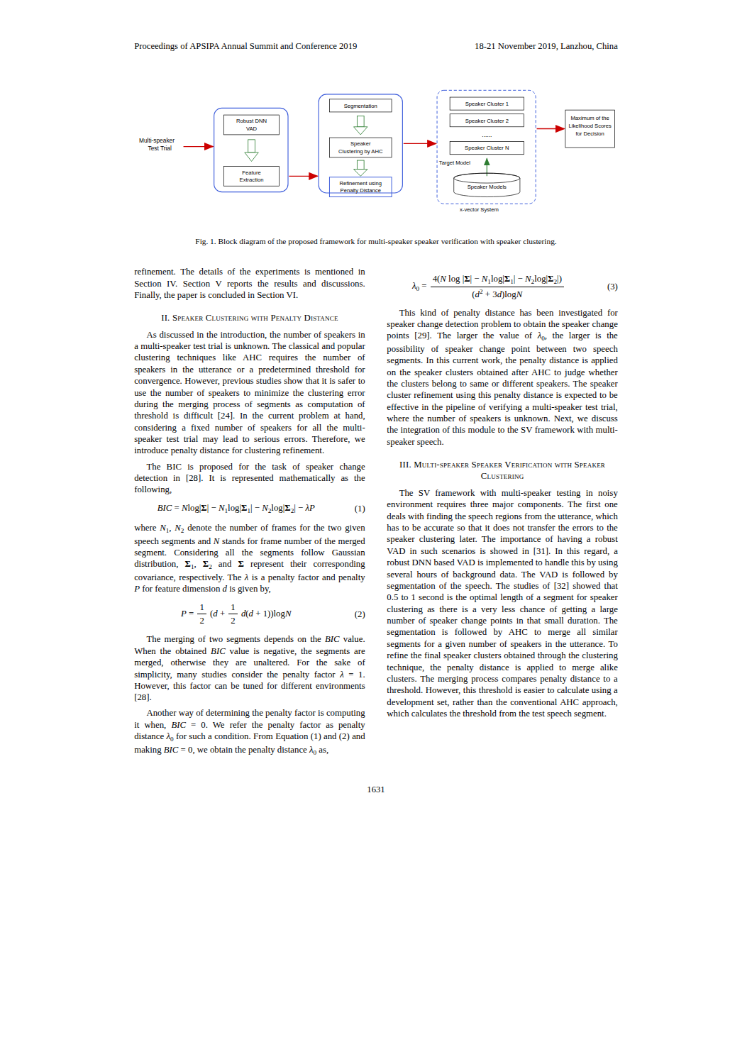Proceedings of APSIPA Annual Summit and Conference 2019
18-21 November 2019, Lanzhou, China
Multi-speaker Test Trial Robust DNN VAD Feature Extraction Segmentation Speaker Clustering by AHC Refinement using Penalty Distance Speaker Cluster 1 Speaker Cluster 2 ...... Speaker Cluster N Target Model Speaker Models x-vector System Maximum of the Likelihood Scores for Decision
Fig. 1. Block diagram of the proposed framework for multi-speaker speaker verification with speaker clustering.
refinement. The details of the experiments is mentioned in Section IV. Section V reports the results and discussions. Finally, the paper is concluded in Section VI.
II. Speaker Clustering with Penalty Distance
As discussed in the introduction, the number of speakers in a multi-speaker test trial is unknown. The classical and popular clustering techniques like AHC requires the number of speakers in the utterance or a predetermined threshold for convergence. However, previous studies show that it is safer to use the number of speakers to minimize the clustering error during the merging process of segments as computation of threshold is difficult [24]. In the current problem at hand, considering a fixed number of speakers for all the multi-speaker test trial may lead to serious errors. Therefore, we introduce penalty distance for clustering refinement.
The BIC is proposed for the task of speaker change detection in [28]. It is represented mathematically as the following,
BIC = Nlog|Σ| − N 1log|Σ 1| − N 2log|Σ 2| − λP
(1)
where N 1, N 2 denote the number of frames for the two given speech segments and N stands for frame number of the merged segment. Considering all the segments follow Gaussian distribution, Σ 1, Σ 2 and Σ represent their corresponding covariance, respectively. The λ is a penalty factor and penalty P for feature dimension d is given by,
P = 12 (d + 12 d(d + 1))logN
(2)
The merging of two segments depends on the BIC value. When the obtained BIC value is negative, the segments are merged, otherwise they are unaltered. For the sake of simplicity, many studies consider the penalty factor λ = 1. However, this factor can be tuned for different environments [28].
Another way of determining the penalty factor is computing it when, BIC = 0. We refer the penalty factor as penalty distance λ 0 for such a condition. From Equation (1) and (2) and making BIC = 0, we obtain the penalty distance λ 0 as,
λ 0 = 4(N log |Σ| − N 1log|Σ 1| − N 2log|Σ 2|) (d 2 + 3d)logN
(3)
This kind of penalty distance has been investigated for speaker change detection problem to obtain the speaker change points [29]. The larger the value of λ 0, the larger is the possibility of speaker change point between two speech segments. In this current work, the penalty distance is applied on the speaker clusters obtained after AHC to judge whether the clusters belong to same or different speakers. The speaker cluster refinement using this penalty distance is expected to be effective in the pipeline of verifying a multi-speaker test trial, where the number of speakers is unknown. Next, we discuss the integration of this module to the SV framework with multi-speaker speech.
III. Multi-speaker Speaker Verification with Speaker Clustering
The SV framework with multi-speaker testing in noisy environment requires three major components. The first one deals with finding the speech regions from the utterance, which has to be accurate so that it does not transfer the errors to the speaker clustering later. The importance of having a robust VAD in such scenarios is showed in [31]. In this regard, a robust DNN based VAD is implemented to handle this by using several hours of background data. The VAD is followed by segmentation of the speech. The studies of [32] showed that 0.5 to 1 second is the optimal length of a segment for speaker clustering as there is a very less chance of getting a large number of speaker change points in that small duration. The segmentation is followed by AHC to merge all similar segments for a given number of speakers in the utterance. To refine the final speaker clusters obtained through the clustering technique, the penalty distance is applied to merge alike clusters. The merging process compares penalty distance to a threshold. However, this threshold is easier to calculate using a development set, rather than the conventional AHC approach, which calculates the threshold from the test speech segment.
1631